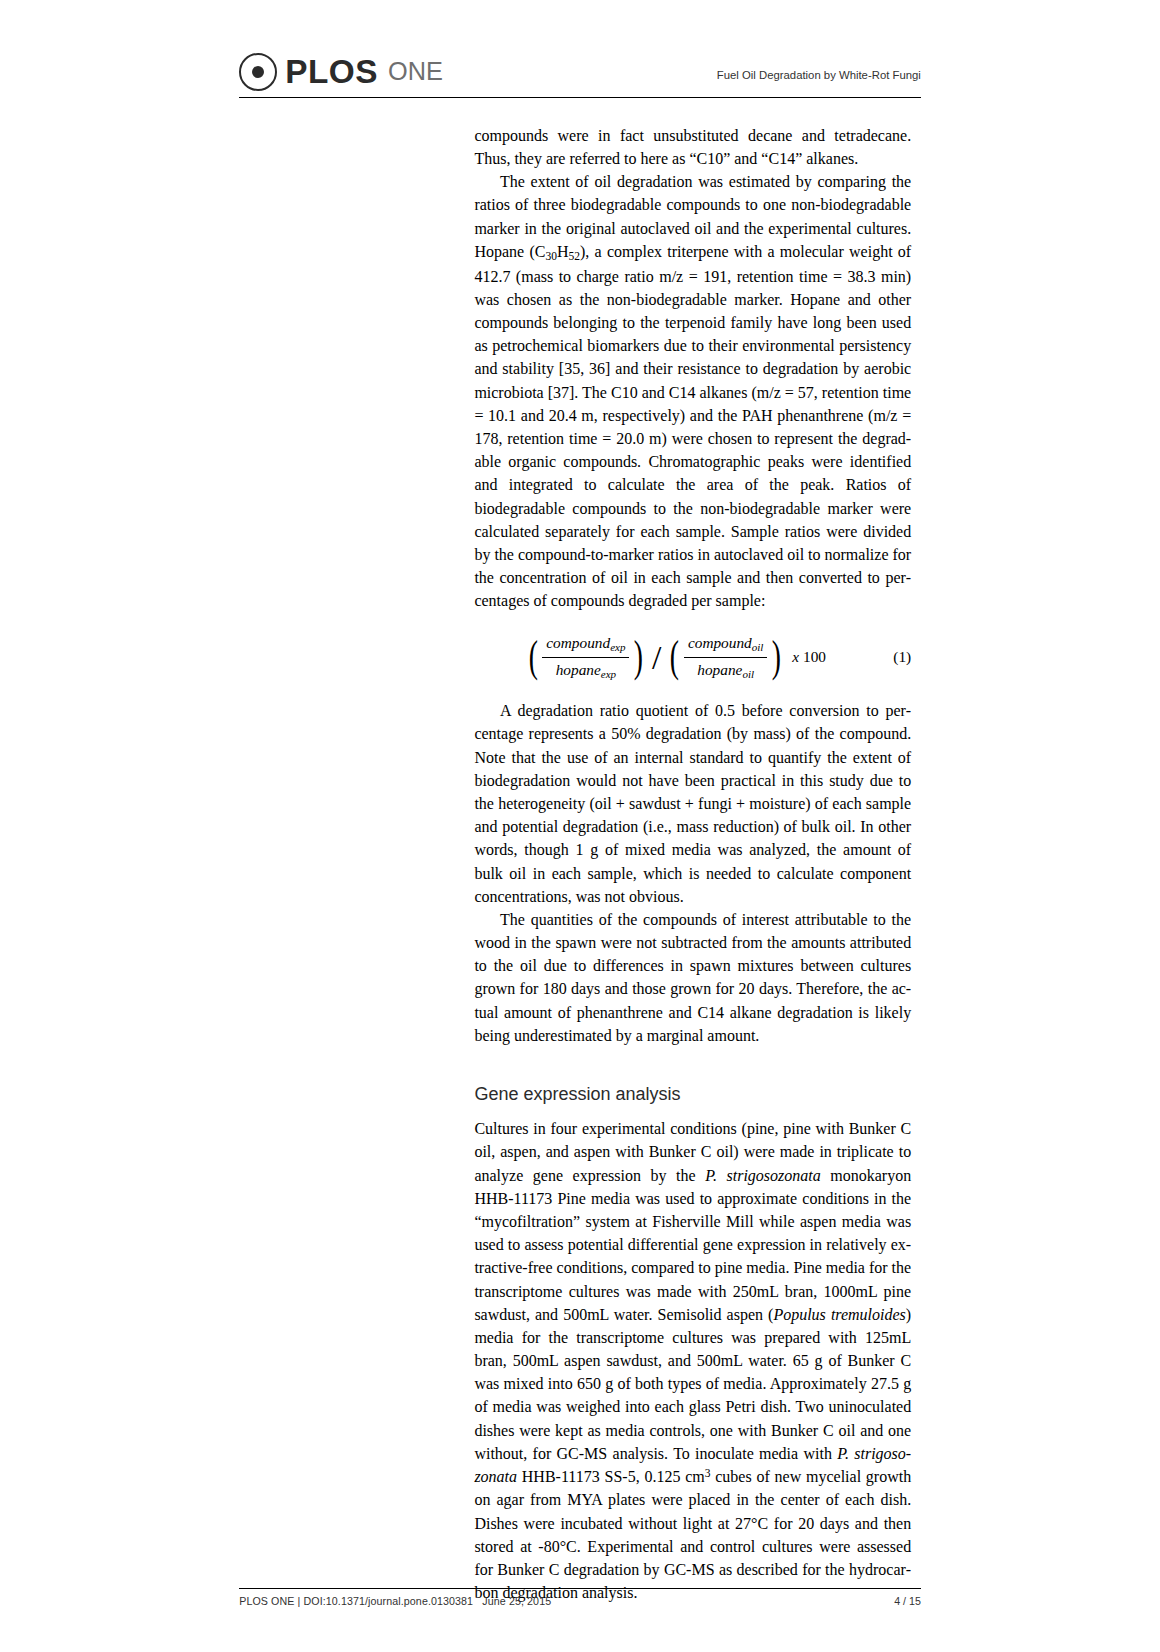PLOS
ONE
Fuel Oil Degradation by White-Rot Fungi
compounds were in fact unsubstituted decane and tetradecane. Thus, they are referred to here as “C10” and “C14” alkanes.
The extent of oil degradation was estimated by comparing the ratios of three biodegradable compounds to one non-biodegradable marker in the original autoclaved oil and the experimental cultures. Hopane (C30H52), a complex triterpene with a molecular weight of 412.7 (mass to charge ratio m/z = 191, retention time = 38.3 min) was chosen as the non-biodegradable marker. Hopane and other compounds belonging to the terpenoid family have long been used as petrochemical biomarkers due to their environmental persistency and stability [35, 36] and their resistance to degradation by aerobic microbiota [37]. The C10 and C14 alkanes (m/z = 57, retention time = 10.1 and 20.4 m, respectively) and the PAH phenanthrene (m/z = 178, retention time = 20.0 m) were chosen to represent the degradable organic compounds. Chromatographic peaks were identified and integrated to calculate the area of the peak. Ratios of biodegradable compounds to the non-biodegradable marker were calculated separately for each sample. Sample ratios were divided by the compound-to-marker ratios in autoclaved oil to normalize for the concentration of oil in each sample and then converted to percentages of compounds degraded per sample:
( compoundexp hopaneexp ) / ( compoundoil hopaneoil ) x 100
(1)
A degradation ratio quotient of 0.5 before conversion to percentage represents a 50% degradation (by mass) of the compound. Note that the use of an internal standard to quantify the extent of biodegradation would not have been practical in this study due to the heterogeneity (oil + sawdust + fungi + moisture) of each sample and potential degradation (i.e., mass reduction) of bulk oil. In other words, though 1 g of mixed media was analyzed, the amount of bulk oil in each sample, which is needed to calculate component concentrations, was not obvious.
The quantities of the compounds of interest attributable to the wood in the spawn were not subtracted from the amounts attributed to the oil due to differences in spawn mixtures between cultures grown for 180 days and those grown for 20 days. Therefore, the actual amount of phenanthrene and C14 alkane degradation is likely being underestimated by a marginal amount.
Gene expression analysis
Cultures in four experimental conditions (pine, pine with Bunker C oil, aspen, and aspen with Bunker C oil) were made in triplicate to analyze gene expression by the P. strigosozonata monokaryon HHB-11173 Pine media was used to approximate conditions in the “mycofiltration” system at Fisherville Mill while aspen media was used to assess potential differential gene expression in relatively extractive-free conditions, compared to pine media. Pine media for the transcriptome cultures was made with 250mL bran, 1000mL pine sawdust, and 500mL water. Semisolid aspen (Populus tremuloides) media for the transcriptome cultures was prepared with 125mL bran, 500mL aspen sawdust, and 500mL water. 65 g of Bunker C was mixed into 650 g of both types of media. Approximately 27.5 g of media was weighed into each glass Petri dish. Two uninoculated dishes were kept as media controls, one with Bunker C oil and one without, for GC-MS analysis. To inoculate media with P. strigosozonata HHB-11173 SS-5, 0.125 cm3 cubes of new mycelial growth on agar from MYA plates were placed in the center of each dish. Dishes were incubated without light at 27°C for 20 days and then stored at -80°C. Experimental and control cultures were assessed for Bunker C degradation by GC-MS as described for the hydrocarbon degradation analysis.
PLOS ONE | DOI:10.1371/journal.pone.0130381 June 25, 2015
4 / 15